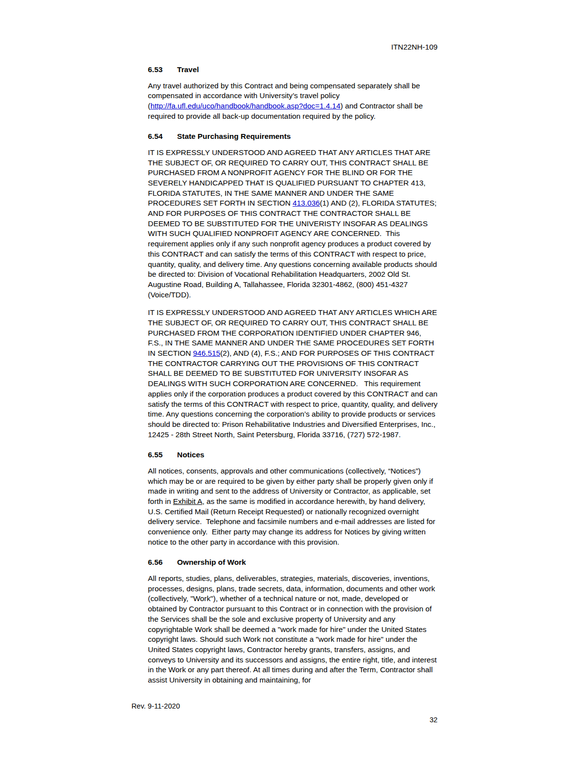ITN22NH-109
6.53 Travel
Any travel authorized by this Contract and being compensated separately shall be compensated in accordance with University’s travel policy (http://fa.ufl.edu/uco/handbook/handbook.asp?doc=1.4.14) and Contractor shall be required to provide all back-up documentation required by the policy.
6.54 State Purchasing Requirements
IT IS EXPRESSLY UNDERSTOOD AND AGREED THAT ANY ARTICLES THAT ARE THE SUBJECT OF, OR REQUIRED TO CARRY OUT, THIS CONTRACT SHALL BE PURCHASED FROM A NONPROFIT AGENCY FOR THE BLIND OR FOR THE SEVERELY HANDICAPPED THAT IS QUALIFIED PURSUANT TO CHAPTER 413, FLORIDA STATUTES, IN THE SAME MANNER AND UNDER THE SAME PROCEDURES SET FORTH IN SECTION 413.036(1) AND (2), FLORIDA STATUTES; AND FOR PURPOSES OF THIS CONTRACT THE CONTRACTOR SHALL BE DEEMED TO BE SUBSTITUTED FOR THE UNIVERISTY INSOFAR AS DEALINGS WITH SUCH QUALIFIED NONPROFIT AGENCY ARE CONCERNED. This requirement applies only if any such nonprofit agency produces a product covered by this CONTRACT and can satisfy the terms of this CONTRACT with respect to price, quantity, quality, and delivery time. Any questions concerning available products should be directed to: Division of Vocational Rehabilitation Headquarters, 2002 Old St. Augustine Road, Building A, Tallahassee, Florida 32301-4862, (800) 451-4327 (Voice/TDD).
IT IS EXPRESSLY UNDERSTOOD AND AGREED THAT ANY ARTICLES WHICH ARE THE SUBJECT OF, OR REQUIRED TO CARRY OUT, THIS CONTRACT SHALL BE PURCHASED FROM THE CORPORATION IDENTIFIED UNDER CHAPTER 946, F.S., IN THE SAME MANNER AND UNDER THE SAME PROCEDURES SET FORTH IN SECTION 946.515(2), AND (4), F.S.; AND FOR PURPOSES OF THIS CONTRACT THE CONTRACTOR CARRYING OUT THE PROVISIONS OF THIS CONTRACT SHALL BE DEEMED TO BE SUBSTITUTED FOR UNIVERSITY INSOFAR AS DEALINGS WITH SUCH CORPORATION ARE CONCERNED. This requirement applies only if the corporation produces a product covered by this CONTRACT and can satisfy the terms of this CONTRACT with respect to price, quantity, quality, and delivery time. Any questions concerning the corporation’s ability to provide products or services should be directed to: Prison Rehabilitative Industries and Diversified Enterprises, Inc., 12425 - 28th Street North, Saint Petersburg, Florida 33716, (727) 572-1987.
6.55 Notices
All notices, consents, approvals and other communications (collectively, “Notices”) which may be or are required to be given by either party shall be properly given only if made in writing and sent to the address of University or Contractor, as applicable, set forth in Exhibit A, as the same is modified in accordance herewith, by hand delivery, U.S. Certified Mail (Return Receipt Requested) or nationally recognized overnight delivery service. Telephone and facsimile numbers and e-mail addresses are listed for convenience only. Either party may change its address for Notices by giving written notice to the other party in accordance with this provision.
6.56 Ownership of Work
All reports, studies, plans, deliverables, strategies, materials, discoveries, inventions, processes, designs, plans, trade secrets, data, information, documents and other work (collectively, "Work"), whether of a technical nature or not, made, developed or obtained by Contractor pursuant to this Contract or in connection with the provision of the Services shall be the sole and exclusive property of University and any copyrightable Work shall be deemed a "work made for hire" under the United States copyright laws. Should such Work not constitute a "work made for hire" under the United States copyright laws, Contractor hereby grants, transfers, assigns, and conveys to University and its successors and assigns, the entire right, title, and interest in the Work or any part thereof. At all times during and after the Term, Contractor shall assist University in obtaining and maintaining, for
Rev. 9-11-2020
32